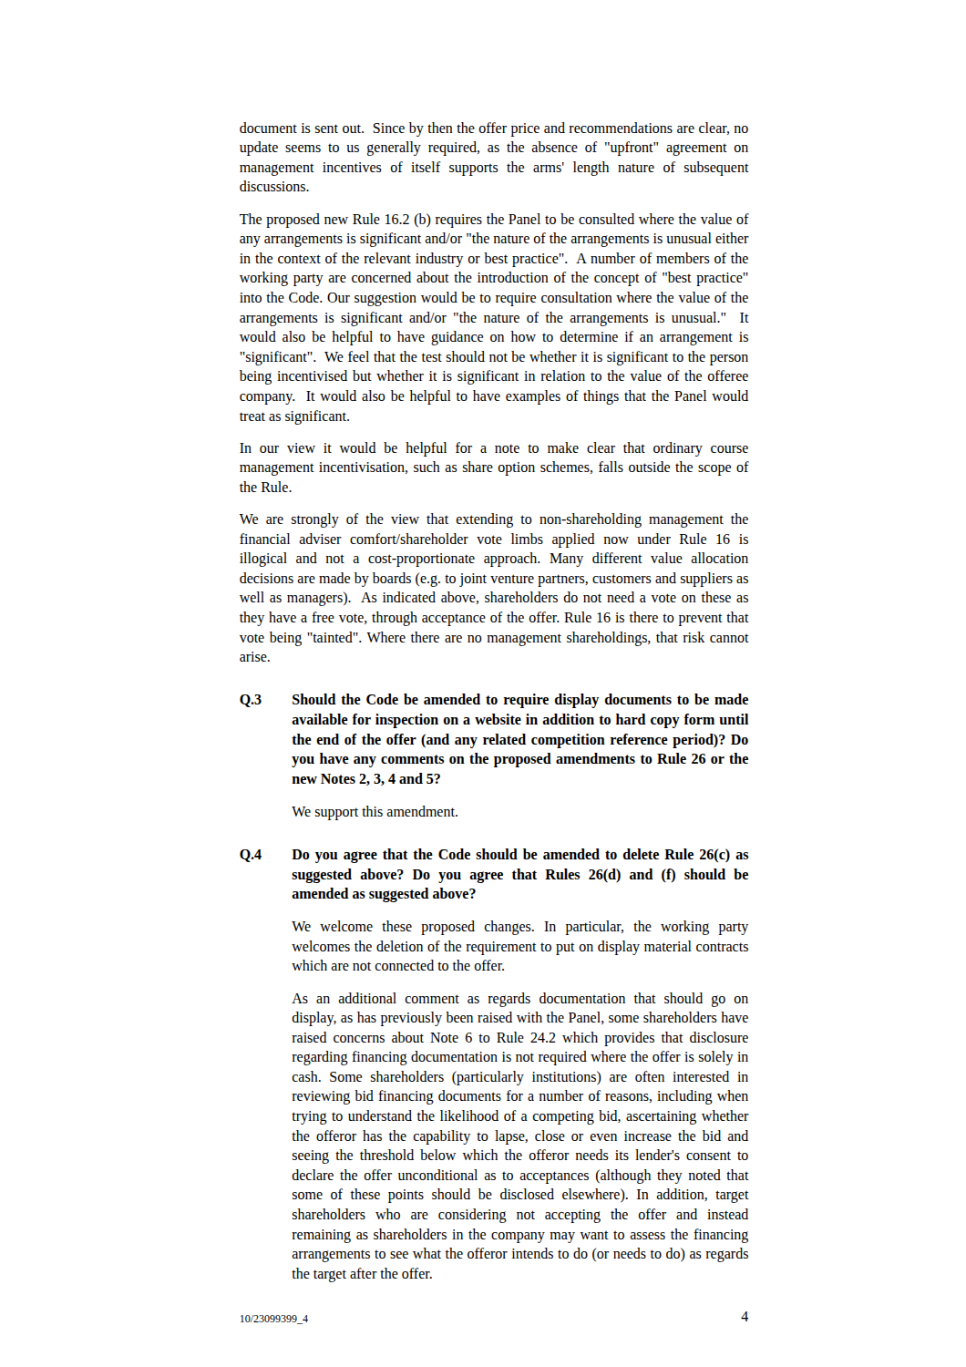document is sent out. Since by then the offer price and recommendations are clear, no update seems to us generally required, as the absence of "upfront" agreement on management incentives of itself supports the arms' length nature of subsequent discussions.
The proposed new Rule 16.2 (b) requires the Panel to be consulted where the value of any arrangements is significant and/or "the nature of the arrangements is unusual either in the context of the relevant industry or best practice". A number of members of the working party are concerned about the introduction of the concept of "best practice" into the Code. Our suggestion would be to require consultation where the value of the arrangements is significant and/or "the nature of the arrangements is unusual." It would also be helpful to have guidance on how to determine if an arrangement is "significant". We feel that the test should not be whether it is significant to the person being incentivised but whether it is significant in relation to the value of the offeree company. It would also be helpful to have examples of things that the Panel would treat as significant.
In our view it would be helpful for a note to make clear that ordinary course management incentivisation, such as share option schemes, falls outside the scope of the Rule.
We are strongly of the view that extending to non-shareholding management the financial adviser comfort/shareholder vote limbs applied now under Rule 16 is illogical and not a cost-proportionate approach. Many different value allocation decisions are made by boards (e.g. to joint venture partners, customers and suppliers as well as managers). As indicated above, shareholders do not need a vote on these as they have a free vote, through acceptance of the offer. Rule 16 is there to prevent that vote being "tainted". Where there are no management shareholdings, that risk cannot arise.
Q.3
Should the Code be amended to require display documents to be made available for inspection on a website in addition to hard copy form until the end of the offer (and any related competition reference period)? Do you have any comments on the proposed amendments to Rule 26 or the new Notes 2, 3, 4 and 5?
We support this amendment.
Q.4
Do you agree that the Code should be amended to delete Rule 26(c) as suggested above? Do you agree that Rules 26(d) and (f) should be amended as suggested above?
We welcome these proposed changes. In particular, the working party welcomes the deletion of the requirement to put on display material contracts which are not connected to the offer.
As an additional comment as regards documentation that should go on display, as has previously been raised with the Panel, some shareholders have raised concerns about Note 6 to Rule 24.2 which provides that disclosure regarding financing documentation is not required where the offer is solely in cash. Some shareholders (particularly institutions) are often interested in reviewing bid financing documents for a number of reasons, including when trying to understand the likelihood of a competing bid, ascertaining whether the offeror has the capability to lapse, close or even increase the bid and seeing the threshold below which the offeror needs its lender's consent to declare the offer unconditional as to acceptances (although they noted that some of these points should be disclosed elsewhere). In addition, target shareholders who are considering not accepting the offer and instead remaining as shareholders in the company may want to assess the financing arrangements to see what the offeror intends to do (or needs to do) as regards the target after the offer.
10/23099399_4 4